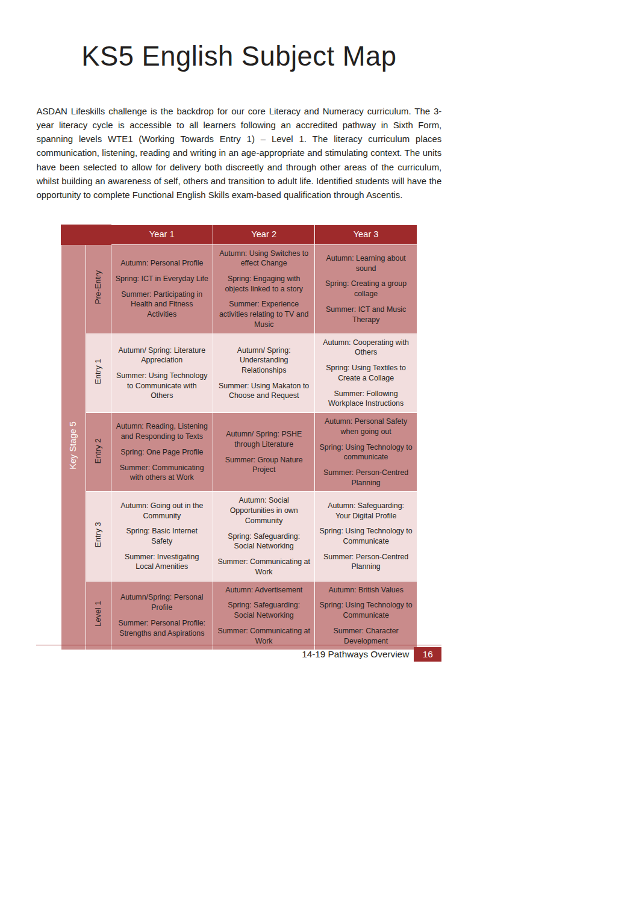KS5 English Subject Map
ASDAN Lifeskills challenge is the backdrop for our core Literacy and Numeracy curriculum. The 3-year literacy cycle is accessible to all learners following an accredited pathway in Sixth Form, spanning levels WTE1 (Working Towards Entry 1) – Level 1. The literacy curriculum places communication, listening, reading and writing in an age-appropriate and stimulating context. The units have been selected to allow for delivery both discreetly and through other areas of the curriculum, whilst building an awareness of self, others and transition to adult life. Identified students will have the opportunity to complete Functional English Skills exam-based qualification through Ascentis.
| | | Year 1 | Year 2 | Year 3 |
| --- | --- | --- | --- | --- |
| Key Stage 5 | Pre-Entry | Autumn: Personal Profile Spring: ICT in Everyday Life Summer: Participating in Health and Fitness Activities | Autumn: Using Switches to effect Change Spring: Engaging with objects linked to a story Summer: Experience activities relating to TV and Music | Autumn: Learning about sound Spring: Creating a group collage Summer: ICT and Music Therapy |
| Entry 1 | Autumn/ Spring: Literature Appreciation Summer: Using Technology to Communicate with Others | Autumn/ Spring: Understanding Relationships Summer: Using Makaton to Choose and Request | Autumn: Cooperating with Others Spring: Using Textiles to Create a Collage Summer: Following Workplace Instructions |
| Entry 2 | Autumn: Reading, Listening and Responding to Texts Spring: One Page Profile Summer: Communicating with others at Work | Autumn/ Spring: PSHE through Literature Summer: Group Nature Project | Autumn: Personal Safety when going out Spring: Using Technology to communicate Summer: Person-Centred Planning |
| Entry 3 | Autumn: Going out in the Community Spring: Basic Internet Safety Summer: Investigating Local Amenities | Autumn: Social Opportunities in own Community Spring: Safeguarding: Social Networking Summer: Communicating at Work | Autumn: Safeguarding: Your Digital Profile Spring: Using Technology to Communicate Summer: Person-Centred Planning |
| Level 1 | Autumn/Spring: Personal Profile Summer: Personal Profile: Strengths and Aspirations | Autumn: Advertisement Spring: Safeguarding: Social Networking Summer: Communicating at Work | Autumn: British Values Spring: Using Technology to Communicate Summer: Character Development |
14-19 Pathways Overview
16